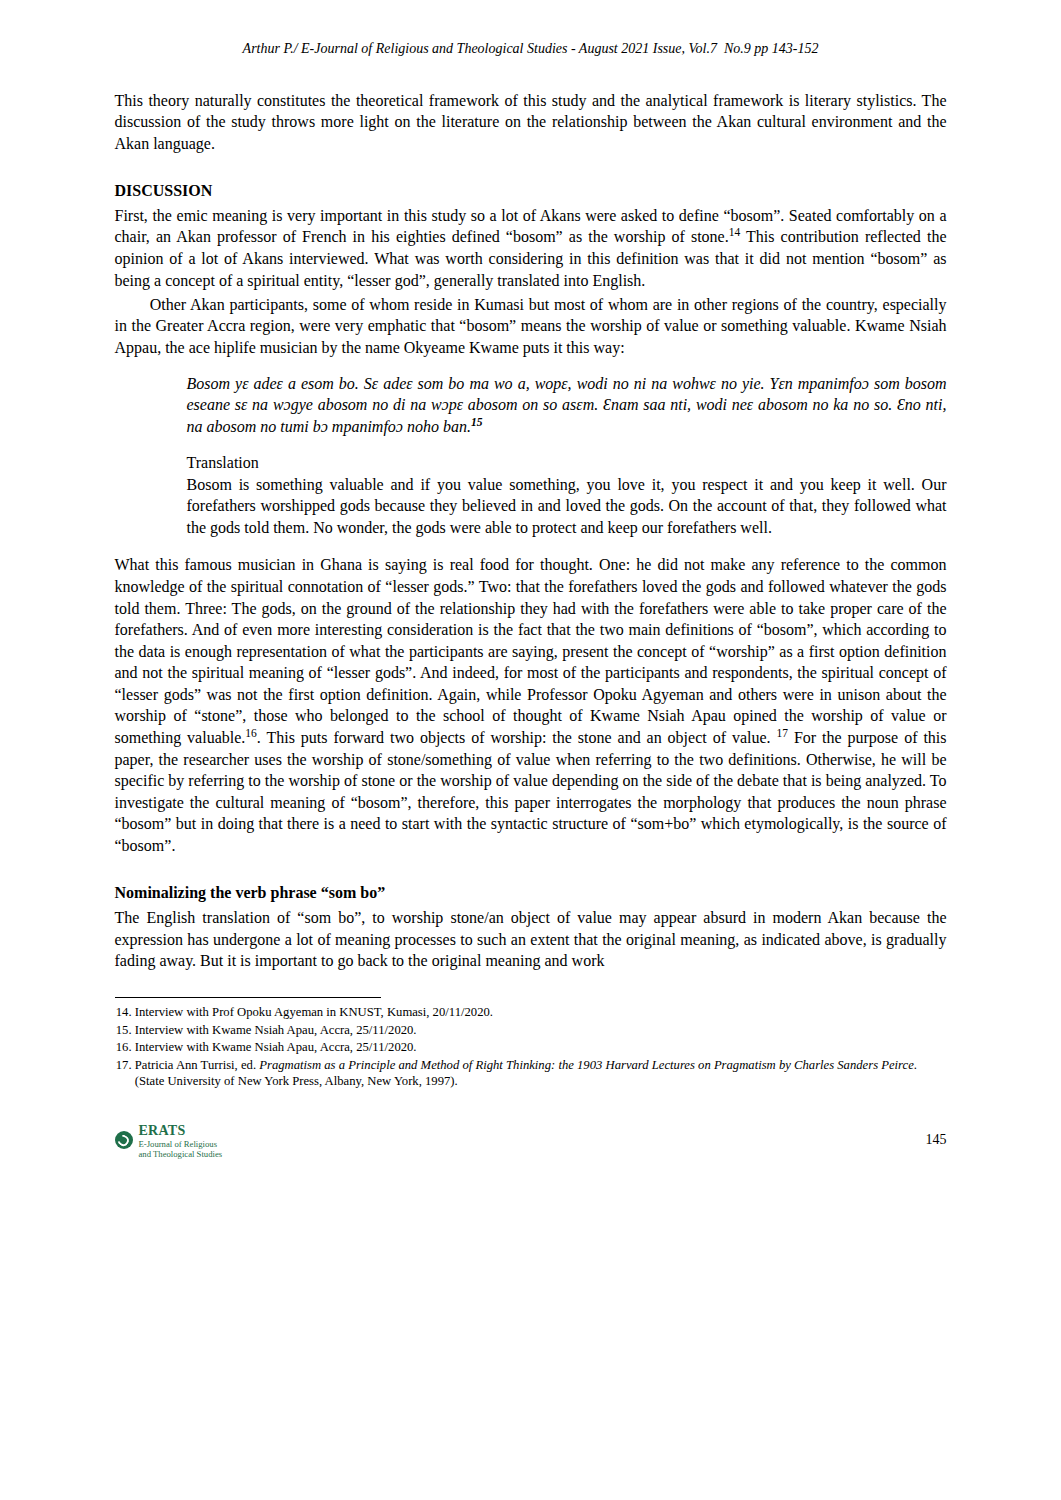Arthur P./ E-Journal of Religious and Theological Studies - August 2021 Issue, Vol.7 No.9 pp 143-152
This theory naturally constitutes the theoretical framework of this study and the analytical framework is literary stylistics. The discussion of the study throws more light on the literature on the relationship between the Akan cultural environment and the Akan language.
Discussion
First, the emic meaning is very important in this study so a lot of Akans were asked to define “bosom”. Seated comfortably on a chair, an Akan professor of French in his eighties defined “bosom” as the worship of stone.14 This contribution reflected the opinion of a lot of Akans interviewed. What was worth considering in this definition was that it did not mention “bosom” as being a concept of a spiritual entity, “lesser god”, generally translated into English.
Other Akan participants, some of whom reside in Kumasi but most of whom are in other regions of the country, especially in the Greater Accra region, were very emphatic that “bosom” means the worship of value or something valuable. Kwame Nsiah Appau, the ace hiplife musician by the name Okyeame Kwame puts it this way:
Bosom yɛ adeɛ a esom bo. Sɛ adeɛ som bo ma wo a, wopɛ, wodi no ni na wohwɛ no yie. Yɛn mpanimfoɔ som bosom eseane sɛ na wɔgye abosom no di na wɔpɛ abosom on so asɛm. Ɛnam saa nti, wodi neɛ abosom no ka no so. Ɛno nti, na abosom no tumi bɔ mpanimfoɔ noho ban. 15
Translation
Bosom is something valuable and if you value something, you love it, you respect it and you keep it well. Our forefathers worshipped gods because they believed in and loved the gods. On the account of that, they followed what the gods told them. No wonder, the gods were able to protect and keep our forefathers well.
What this famous musician in Ghana is saying is real food for thought. One: he did not make any reference to the common knowledge of the spiritual connotation of “lesser gods.” Two: that the forefathers loved the gods and followed whatever the gods told them. Three: The gods, on the ground of the relationship they had with the forefathers were able to take proper care of the forefathers. And of even more interesting consideration is the fact that the two main definitions of “bosom”, which according to the data is enough representation of what the participants are saying, present the concept of “worship” as a first option definition and not the spiritual meaning of “lesser gods”. And indeed, for most of the participants and respondents, the spiritual concept of “lesser gods” was not the first option definition. Again, while Professor Opoku Agyeman and others were in unison about the worship of “stone”, those who belonged to the school of thought of Kwame Nsiah Apau opined the worship of value or something valuable.16. This puts forward two objects of worship: the stone and an object of value. 17 For the purpose of this paper, the researcher uses the worship of stone/something of value when referring to the two definitions. Otherwise, he will be specific by referring to the worship of stone or the worship of value depending on the side of the debate that is being analyzed. To investigate the cultural meaning of “bosom”, therefore, this paper interrogates the morphology that produces the noun phrase “bosom” but in doing that there is a need to start with the syntactic structure of “som+bo” which etymologically, is the source of “bosom”.
Nominalizing the verb phrase “som bo”
The English translation of “som bo”, to worship stone/an object of value may appear absurd in modern Akan because the expression has undergone a lot of meaning processes to such an extent that the original meaning, as indicated above, is gradually fading away. But it is important to go back to the original meaning and work
Interview with Prof Opoku Agyeman in KNUST, Kumasi, 20/11/2020.
Interview with Kwame Nsiah Apau, Accra, 25/11/2020.
Interview with Kwame Nsiah Apau, Accra, 25/11/2020.
Patricia Ann Turrisi, ed. Pragmatism as a Principle and Method of Right Thinking: the 1903 Harvard Lectures on Pragmatism by Charles Sanders Peirce. (State University of New York Press, Albany, New York, 1997).
ERATSE-Journal of Religious
and Theological Studies 145